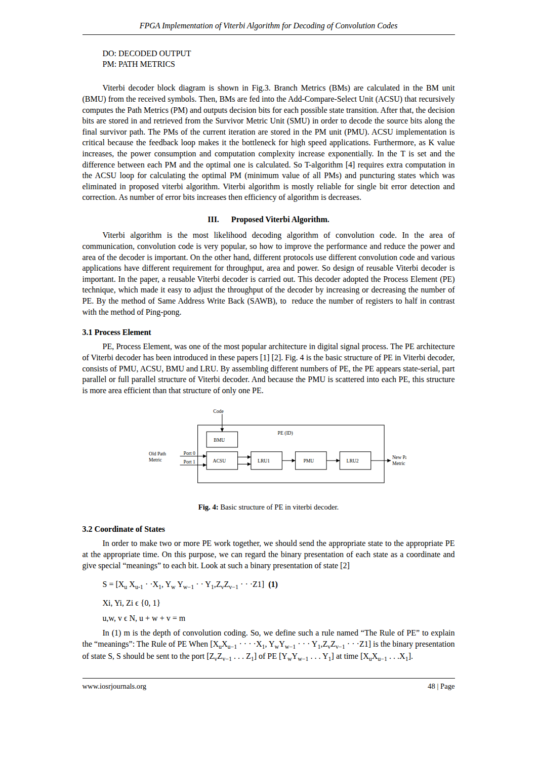FPGA Implementation of Viterbi Algorithm for Decoding of Convolution Codes
DO: DECODED OUTPUT
PM: PATH METRICS
Viterbi decoder block diagram is shown in Fig.3. Branch Metrics (BMs) are calculated in the BM unit (BMU) from the received symbols. Then, BMs are fed into the Add-Compare-Select Unit (ACSU) that recursively computes the Path Metrics (PM) and outputs decision bits for each possible state transition. After that, the decision bits are stored in and retrieved from the Survivor Metric Unit (SMU) in order to decode the source bits along the final survivor path. The PMs of the current iteration are stored in the PM unit (PMU). ACSU implementation is critical because the feedback loop makes it the bottleneck for high speed applications. Furthermore, as K value increases, the power consumption and computation complexity increase exponentially. In the T is set and the difference between each PM and the optimal one is calculated. So T-algorithm [4] requires extra computation in the ACSU loop for calculating the optimal PM (minimum value of all PMs) and puncturing states which was eliminated in proposed viterbi algorithm. Viterbi algorithm is mostly reliable for single bit error detection and correction. As number of error bits increases then efficiency of algorithm is decreases.
III. Proposed Viterbi Algorithm.
Viterbi algorithm is the most likelihood decoding algorithm of convolution code. In the area of communication, convolution code is very popular, so how to improve the performance and reduce the power and area of the decoder is important. On the other hand, different protocols use different convolution code and various applications have different requirement for throughput, area and power. So design of reusable Viterbi decoder is important. In the paper, a reusable Viterbi decoder is carried out. This decoder adopted the Process Element (PE) technique, which made it easy to adjust the throughput of the decoder by increasing or decreasing the number of PE. By the method of Same Address Write Back (SAWB), to reduce the number of registers to half in contrast with the method of Ping-pong.
3.1 Process Element
PE, Process Element, was one of the most popular architecture in digital signal process. The PE architecture of Viterbi decoder has been introduced in these papers [1] [2]. Fig. 4 is the basic structure of PE in Viterbi decoder, consists of PMU, ACSU, BMU and LRU. By assembling different numbers of PE, the PE appears state-serial, part parallel or full parallel structure of Viterbi decoder. And because the PMU is scattered into each PE, this structure is more area efficient than that structure of only one PE.
Code BMU ACSU LRU1 PMU LRU2 PE (ID) Old Path Metric Port 0 Port 1 New Path Metric
Fig. 4: Basic structure of PE in viterbi decoder.
3.2 Coordinate of States
In order to make two or more PE work together, we should send the appropriate state to the appropriate PE at the appropriate time. On this purpose, we can regard the binary presentation of each state as a coordinate and give special “meanings” to each bit. Look at such a binary presentation of state [2]
S = [Xu Xu-1 · ·X1, Yw Yw−1 · · Y1,ZvZv−1 · · ·Z1] (1)
Xi, Yi, Zi ϵ {0, 1}
u,w, v ϵ N, u + w + v = m
In (1) m is the depth of convolution coding. So, we define such a rule named “The Rule of PE” to explain the “meanings”: The Rule of PE When [XuXu−1 · · · ·X1, YwYw−1 · · · Y1,ZvZv−1 · · ·Z1] is the binary presentation of state S, S should be sent to the port [ZvZv−1 . . . Z1] of PE [YwYw−1 . . . Y1] at time [XuXu−1 . . .X1].
www.iosrjournals.org 48 | Page